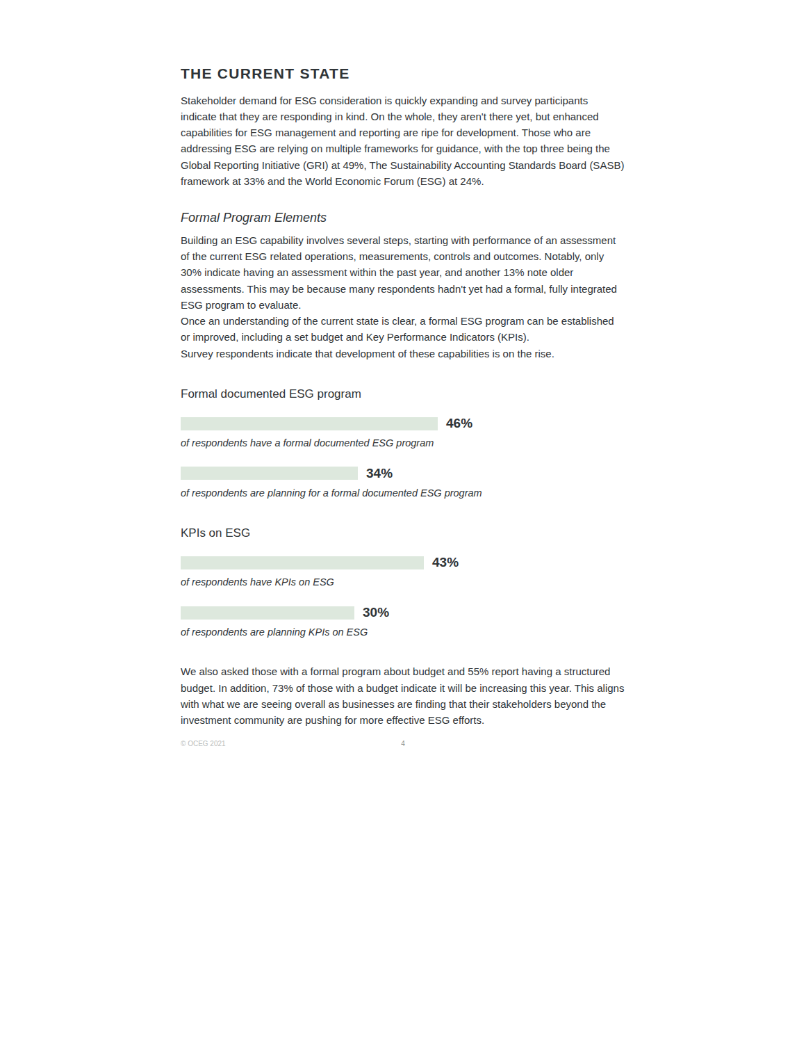THE CURRENT STATE
Stakeholder demand for ESG consideration is quickly expanding and survey participants indicate that they are responding in kind. On the whole, they aren't there yet, but enhanced capabilities for ESG management and reporting are ripe for development. Those who are addressing ESG are relying on multiple frameworks for guidance, with the top three being the Global Reporting Initiative (GRI) at 49%, The Sustainability Accounting Standards Board (SASB) framework at 33% and the World Economic Forum (ESG) at 24%.
Formal Program Elements
Building an ESG capability involves several steps, starting with performance of an assessment of the current ESG related operations, measurements, controls and outcomes. Notably, only 30% indicate having an assessment within the past year, and another 13% note older assessments. This may be because many respondents hadn't yet had a formal, fully integrated ESG program to evaluate.
Once an understanding of the current state is clear, a formal ESG program can be established or improved, including a set budget and Key Performance Indicators (KPIs).
Survey respondents indicate that development of these capabilities is on the rise.
Formal documented ESG program
46%
of respondents have a formal documented ESG program
34%
of respondents are planning for a formal documented ESG program
KPIs on ESG
43%
of respondents have KPIs on ESG
30%
of respondents are planning KPIs on ESG
We also asked those with a formal program about budget and 55% report having a structured budget. In addition, 73% of those with a budget indicate it will be increasing this year. This aligns with what we are seeing overall as businesses are finding that their stakeholders beyond the investment community are pushing for more effective ESG efforts.
© OCEG 2021
4